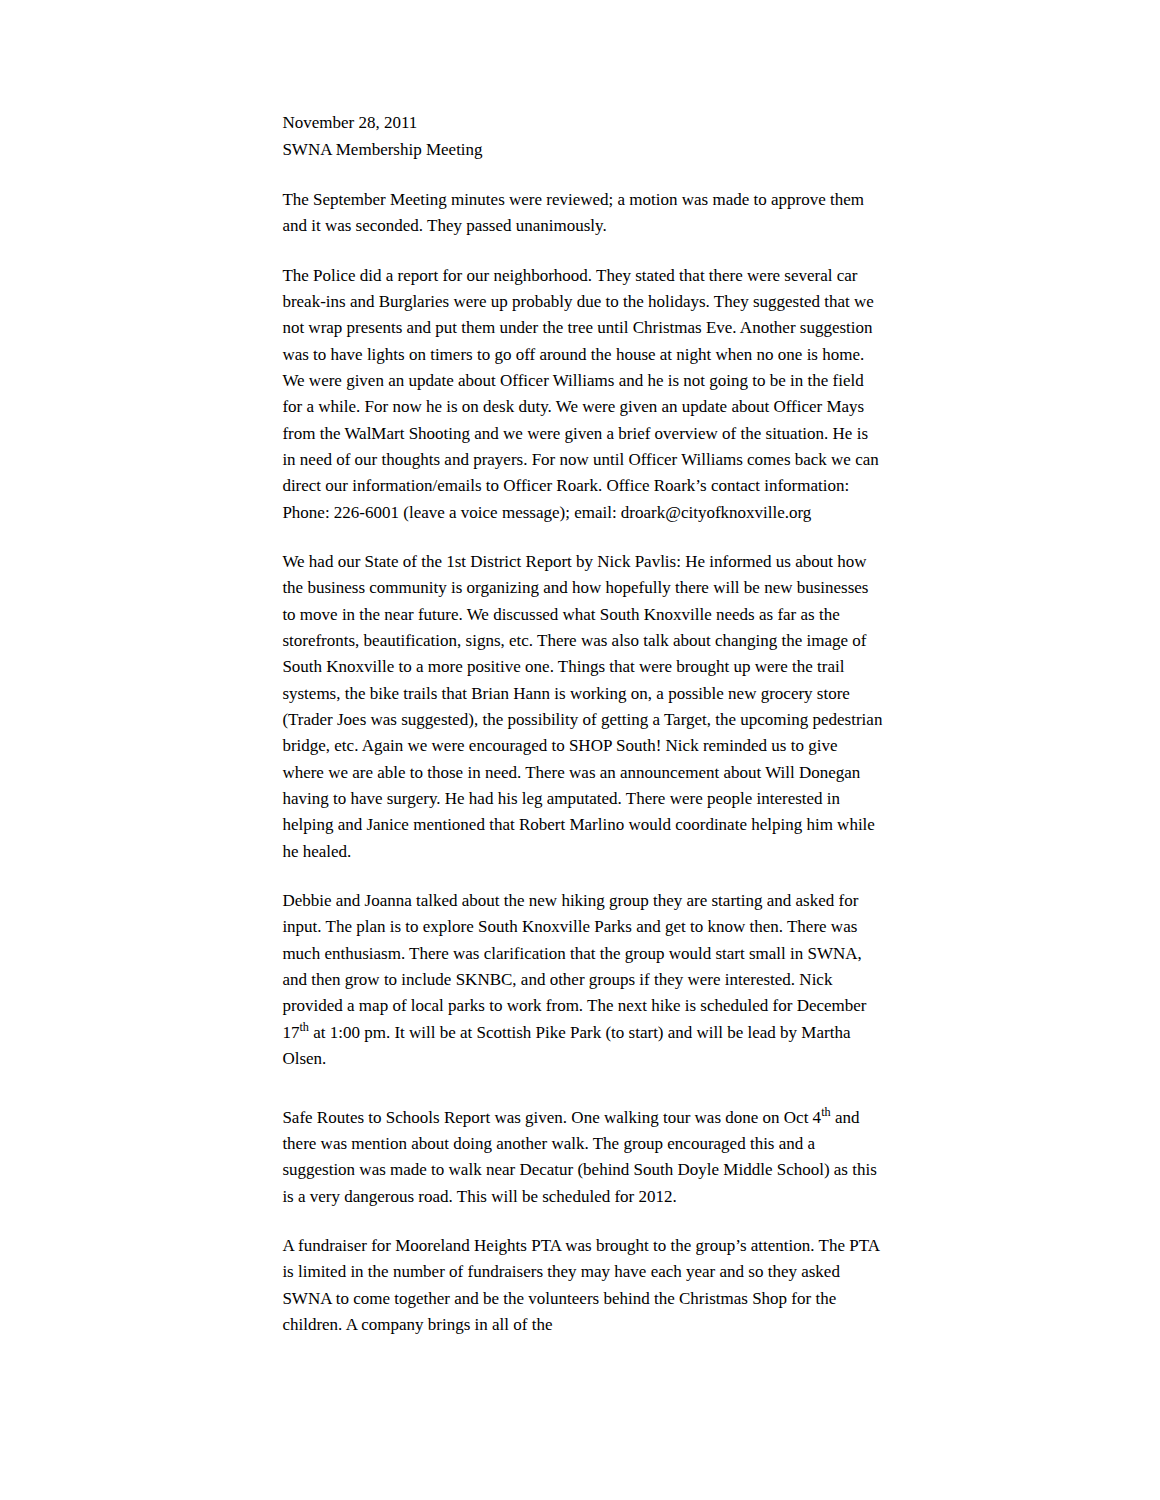November 28, 2011
SWNA Membership Meeting
The September Meeting minutes were reviewed; a motion was made to approve them and it was seconded. They passed unanimously.
The Police did a report for our neighborhood. They stated that there were several car break-ins and Burglaries were up probably due to the holidays. They suggested that we not wrap presents and put them under the tree until Christmas Eve. Another suggestion was to have lights on timers to go off around the house at night when no one is home. We were given an update about Officer Williams and he is not going to be in the field for a while. For now he is on desk duty. We were given an update about Officer Mays from the WalMart Shooting and we were given a brief overview of the situation. He is in need of our thoughts and prayers. For now until Officer Williams comes back we can direct our information/emails to Officer Roark. Office Roark’s contact information: Phone: 226-6001 (leave a voice message); email: droark@cityofknoxville.org
We had our State of the 1st District Report by Nick Pavlis: He informed us about how the business community is organizing and how hopefully there will be new businesses to move in the near future. We discussed what South Knoxville needs as far as the storefronts, beautification, signs, etc. There was also talk about changing the image of South Knoxville to a more positive one. Things that were brought up were the trail systems, the bike trails that Brian Hann is working on, a possible new grocery store (Trader Joes was suggested), the possibility of getting a Target, the upcoming pedestrian bridge, etc. Again we were encouraged to SHOP South! Nick reminded us to give where we are able to those in need. There was an announcement about Will Donegan having to have surgery. He had his leg amputated. There were people interested in helping and Janice mentioned that Robert Marlino would coordinate helping him while he healed.
Debbie and Joanna talked about the new hiking group they are starting and asked for input. The plan is to explore South Knoxville Parks and get to know then. There was much enthusiasm. There was clarification that the group would start small in SWNA, and then grow to include SKNBC, and other groups if they were interested. Nick provided a map of local parks to work from. The next hike is scheduled for December 17th at 1:00 pm. It will be at Scottish Pike Park (to start) and will be lead by Martha Olsen.
Safe Routes to Schools Report was given. One walking tour was done on Oct 4th and there was mention about doing another walk. The group encouraged this and a suggestion was made to walk near Decatur (behind South Doyle Middle School) as this is a very dangerous road. This will be scheduled for 2012.
A fundraiser for Mooreland Heights PTA was brought to the group’s attention. The PTA is limited in the number of fundraisers they may have each year and so they asked SWNA to come together and be the volunteers behind the Christmas Shop for the children. A company brings in all of the